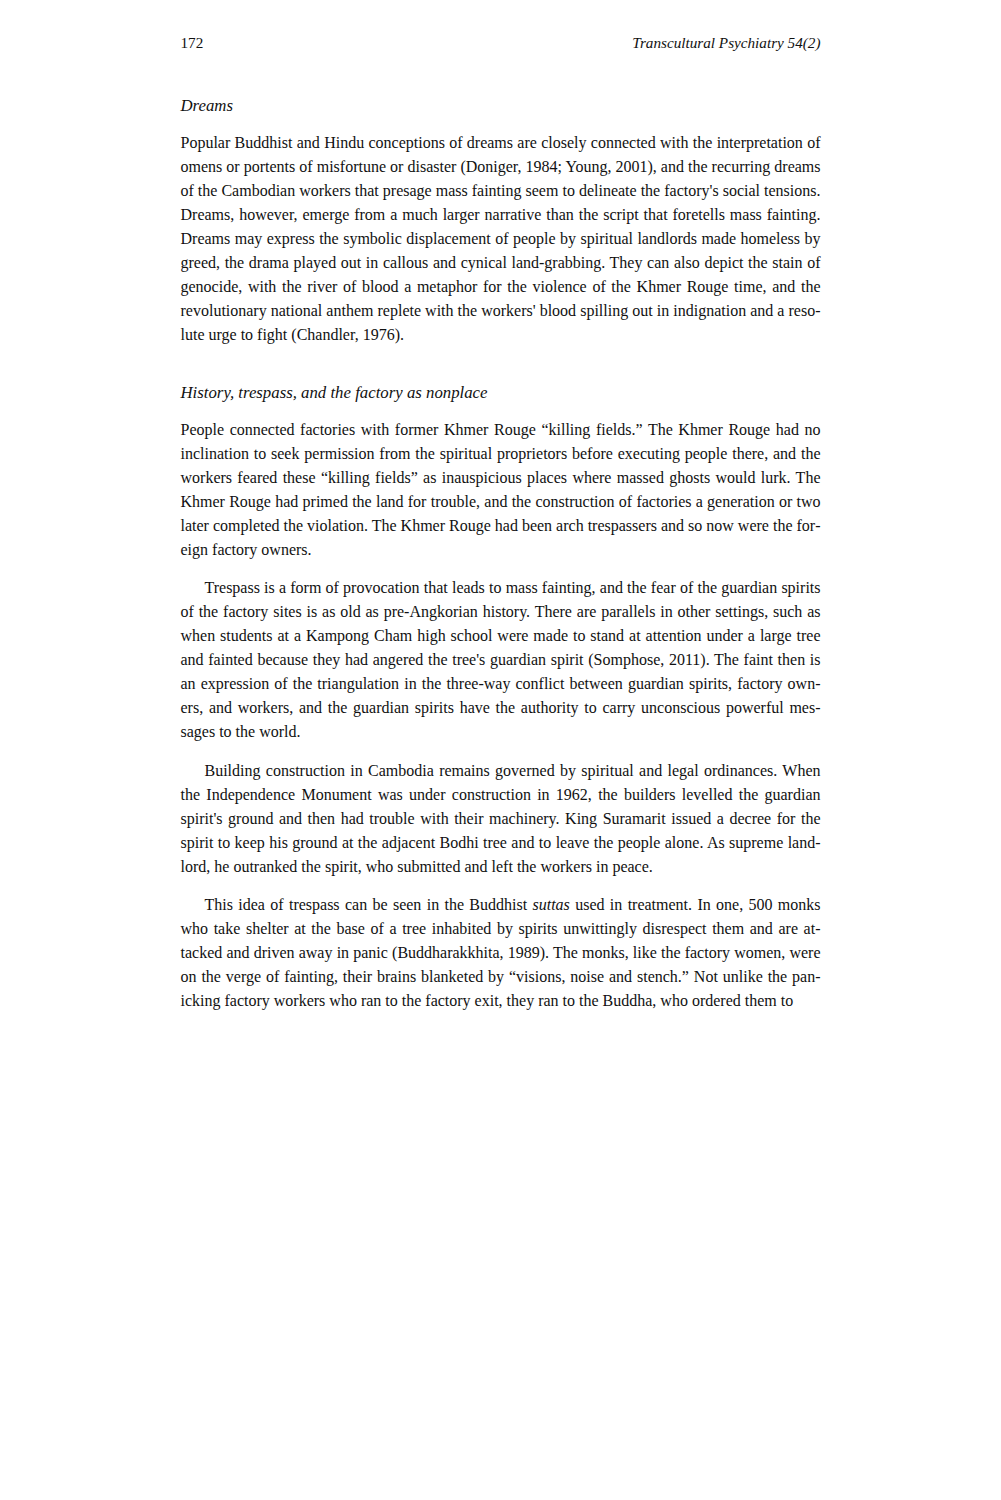172 Transcultural Psychiatry 54(2)
Dreams
Popular Buddhist and Hindu conceptions of dreams are closely connected with the interpretation of omens or portents of misfortune or disaster (Doniger, 1984; Young, 2001), and the recurring dreams of the Cambodian workers that presage mass fainting seem to delineate the factory's social tensions. Dreams, however, emerge from a much larger narrative than the script that foretells mass fainting. Dreams may express the symbolic displacement of people by spiritual landlords made homeless by greed, the drama played out in callous and cynical land-grabbing. They can also depict the stain of genocide, with the river of blood a metaphor for the violence of the Khmer Rouge time, and the revolutionary national anthem replete with the workers' blood spilling out in indignation and a resolute urge to fight (Chandler, 1976).
History, trespass, and the factory as nonplace
People connected factories with former Khmer Rouge “killing fields.” The Khmer Rouge had no inclination to seek permission from the spiritual proprietors before executing people there, and the workers feared these “killing fields” as inauspicious places where massed ghosts would lurk. The Khmer Rouge had primed the land for trouble, and the construction of factories a generation or two later completed the violation. The Khmer Rouge had been arch trespassers and so now were the foreign factory owners.
Trespass is a form of provocation that leads to mass fainting, and the fear of the guardian spirits of the factory sites is as old as pre-Angkorian history. There are parallels in other settings, such as when students at a Kampong Cham high school were made to stand at attention under a large tree and fainted because they had angered the tree's guardian spirit (Somphose, 2011). The faint then is an expression of the triangulation in the three-way conflict between guardian spirits, factory owners, and workers, and the guardian spirits have the authority to carry unconscious powerful messages to the world.
Building construction in Cambodia remains governed by spiritual and legal ordinances. When the Independence Monument was under construction in 1962, the builders levelled the guardian spirit's ground and then had trouble with their machinery. King Suramarit issued a decree for the spirit to keep his ground at the adjacent Bodhi tree and to leave the people alone. As supreme landlord, he outranked the spirit, who submitted and left the workers in peace.
This idea of trespass can be seen in the Buddhist suttas used in treatment. In one, 500 monks who take shelter at the base of a tree inhabited by spirits unwittingly disrespect them and are attacked and driven away in panic (Buddharakkhita, 1989). The monks, like the factory women, were on the verge of fainting, their brains blanketed by “visions, noise and stench.” Not unlike the panicking factory workers who ran to the factory exit, they ran to the Buddha, who ordered them to